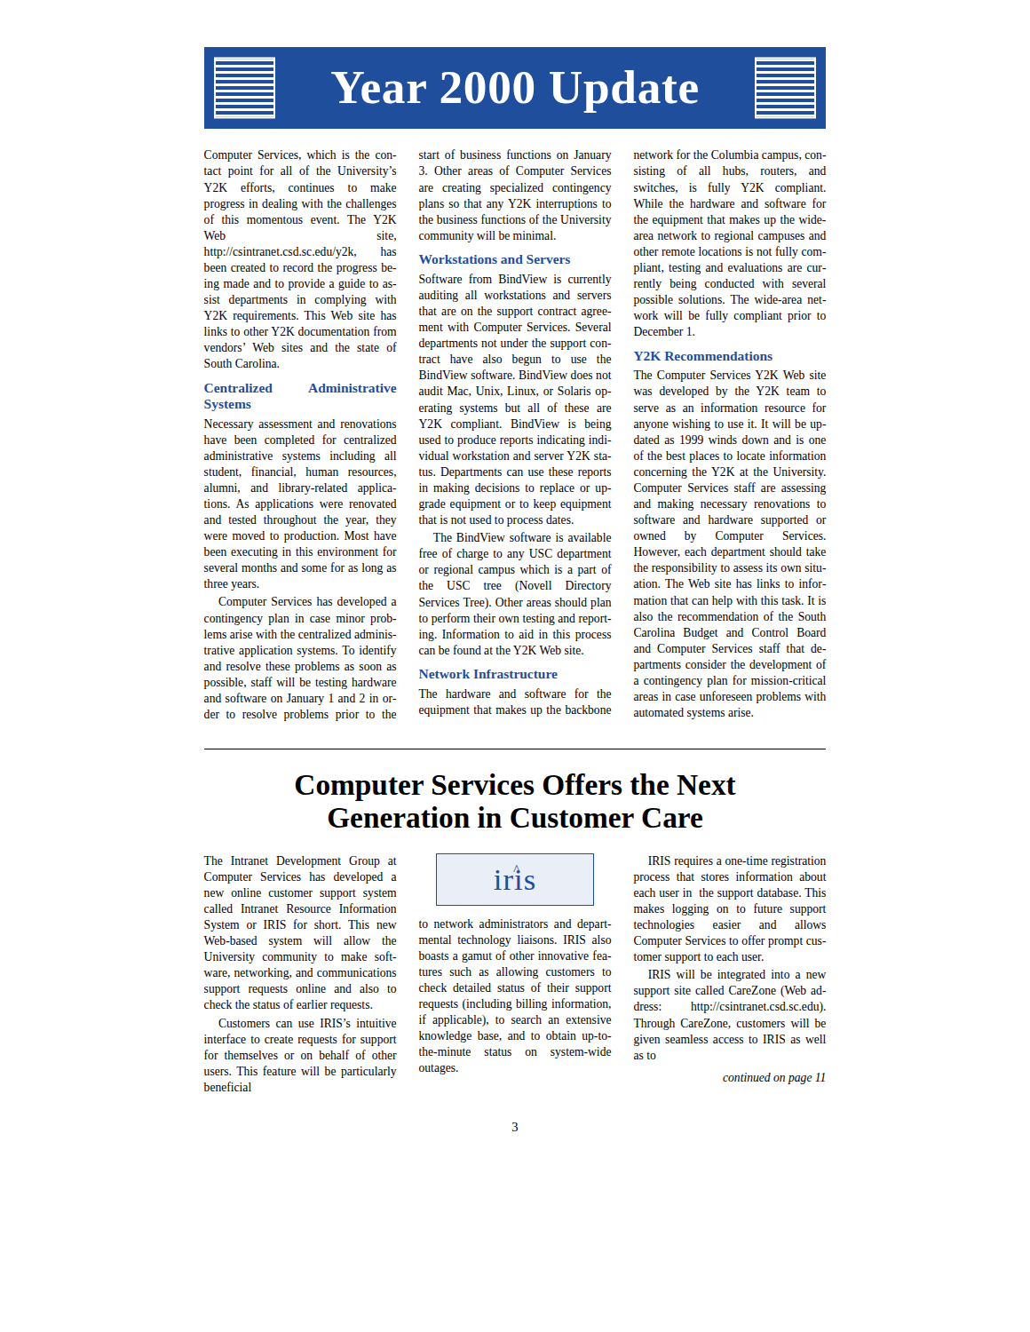Year 2000 Update
Computer Services, which is the contact point for all of the University’s Y2K efforts, continues to make progress in dealing with the challenges of this momentous event. The Y2K Web site, http://csintranet.csd.sc.edu/y2k, has been created to record the progress being made and to provide a guide to assist departments in complying with Y2K requirements. This Web site has links to other Y2K documentation from vendors’ Web sites and the state of South Carolina.
Centralized Administrative Systems
Necessary assessment and renovations have been completed for centralized administrative systems including all student, financial, human resources, alumni, and library-related applications. As applications were renovated and tested throughout the year, they were moved to production. Most have been executing in this environment for several months and some for as long as three years.
Computer Services has developed a contingency plan in case minor problems arise with the centralized administrative application systems. To identify and resolve these problems as soon as possible, staff will be testing hardware and software on January 1 and 2 in order to resolve problems prior to the start of business functions on January 3. Other areas of Computer Services are creating specialized contingency plans so that any Y2K interruptions to the business functions of the University community will be minimal.
Workstations and Servers
Software from BindView is currently auditing all workstations and servers that are on the support contract agreement with Computer Services. Several departments not under the support contract have also begun to use the BindView software. BindView does not audit Mac, Unix, Linux, or Solaris operating systems but all of these are Y2K compliant. BindView is being used to produce reports indicating individual workstation and server Y2K status. Departments can use these reports in making decisions to replace or upgrade equipment or to keep equipment that is not used to process dates.
The BindView software is available free of charge to any USC department or regional campus which is a part of the USC tree (Novell Directory Services Tree). Other areas should plan to perform their own testing and reporting. Information to aid in this process can be found at the Y2K Web site.
Network Infrastructure
The hardware and software for the equipment that makes up the backbone network for the Columbia campus, consisting of all hubs, routers, and switches, is fully Y2K compliant. While the hardware and software for the equipment that makes up the wide-area network to regional campuses and other remote locations is not fully compliant, testing and evaluations are currently being conducted with several possible solutions. The wide-area network will be fully compliant prior to December 1.
Y2K Recommendations
The Computer Services Y2K Web site was developed by the Y2K team to serve as an information resource for anyone wishing to use it. It will be updated as 1999 winds down and is one of the best places to locate information concerning the Y2K at the University. Computer Services staff are assessing and making necessary renovations to software and hardware supported or owned by Computer Services. However, each department should take the responsibility to assess its own situation. The Web site has links to information that can help with this task. It is also the recommendation of the South Carolina Budget and Control Board and Computer Services staff that departments consider the development of a contingency plan for mission-critical areas in case unforeseen problems with automated systems arise.
Computer Services Offers the Next
Generation in Customer Care
The Intranet Development Group at Computer Services has developed a new online customer support system called Intranet Resource Information System or IRIS for short. This new Web-based system will allow the University community to make software, networking, and communications support requests online and also to check the status of earlier requests.
Customers can use IRIS’s intuitive interface to create requests for support for themselves or on behalf of other users. This feature will be particularly beneficial
iris
^
to network administrators and departmental technology liaisons. IRIS also boasts a gamut of other innovative features such as allowing customers to check detailed status of their support requests (including billing information, if applicable), to search an extensive knowledge base, and to obtain up-to-the-minute status on system-wide outages.
IRIS requires a one-time registration process that stores information about each user in the support database. This makes logging on to future support technologies easier and allows Computer Services to offer prompt customer support to each user.
IRIS will be integrated into a new support site called CareZone (Web address: http://csintranet.csd.sc.edu). Through CareZone, customers will be given seamless access to IRIS as well as to
continued on page 11
3